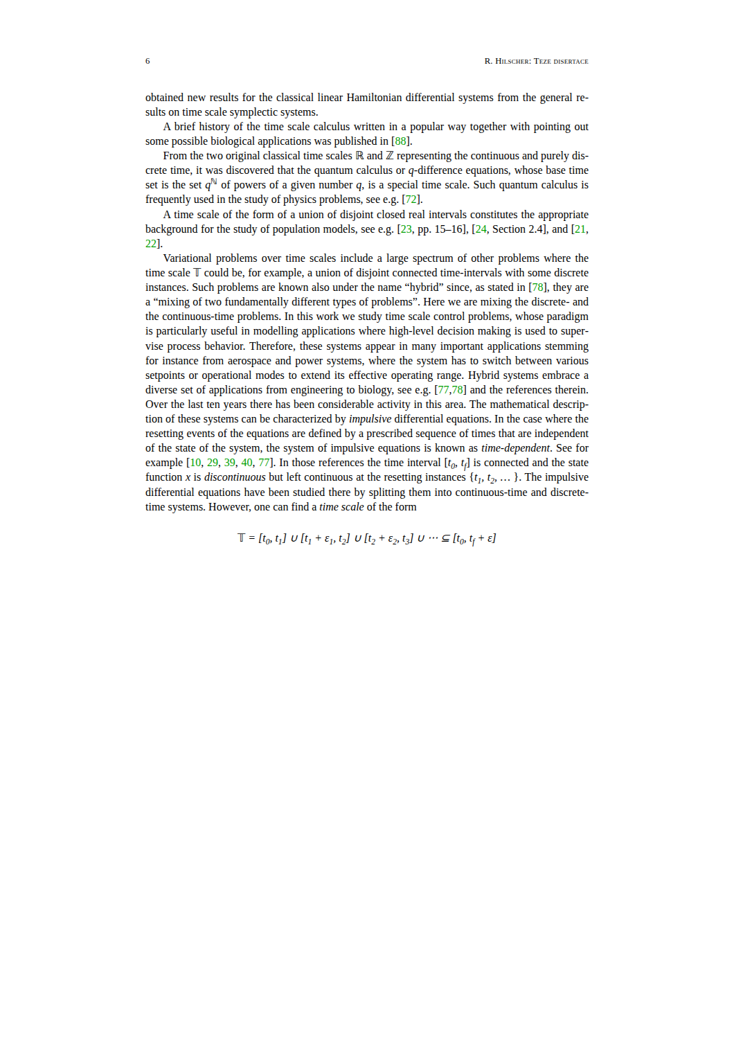6 R. Hilscher: Teze disertace
obtained new results for the classical linear Hamiltonian differential systems from the general results on time scale symplectic systems.
A brief history of the time scale calculus written in a popular way together with pointing out some possible biological applications was published in [88].
From the two original classical time scales ℝ and ℤ representing the continuous and purely discrete time, it was discovered that the quantum calculus or q-difference equations, whose base time set is the set qℕ of powers of a given number q, is a special time scale. Such quantum calculus is frequently used in the study of physics problems, see e.g. [72].
A time scale of the form of a union of disjoint closed real intervals constitutes the appropriate background for the study of population models, see e.g. [23, pp. 15–16], [24, Section 2.4], and [21, 22].
Variational problems over time scales include a large spectrum of other problems where the time scale 𝕋 could be, for example, a union of disjoint connected time-intervals with some discrete instances. Such problems are known also under the name “hybrid” since, as stated in [78], they are a “mixing of two fundamentally different types of problems”. Here we are mixing the discrete- and the continuous-time problems. In this work we study time scale control problems, whose paradigm is particularly useful in modelling applications where high-level decision making is used to supervise process behavior. Therefore, these systems appear in many important applications stemming for instance from aerospace and power systems, where the system has to switch between various setpoints or operational modes to extend its effective operating range. Hybrid systems embrace a diverse set of applications from engineering to biology, see e.g. [77,78] and the references therein. Over the last ten years there has been considerable activity in this area. The mathematical description of these systems can be characterized by impulsive differential equations. In the case where the resetting events of the equations are defined by a prescribed sequence of times that are independent of the state of the system, the system of impulsive equations is known as time-dependent. See for example [10, 29, 39, 40, 77]. In those references the time interval [t0, tf] is connected and the state function x is discontinuous but left continuous at the resetting instances {t1, t2, … }. The impulsive differential equations have been studied there by splitting them into continuous-time and discrete-time systems. However, one can find a time scale of the form
𝕋 = [t0, t1] ∪ [t1 + ε1, t2] ∪ [t2 + ε2, t3] ∪ ⋅⋅⋅ ⊆ [t0, tf + ε]